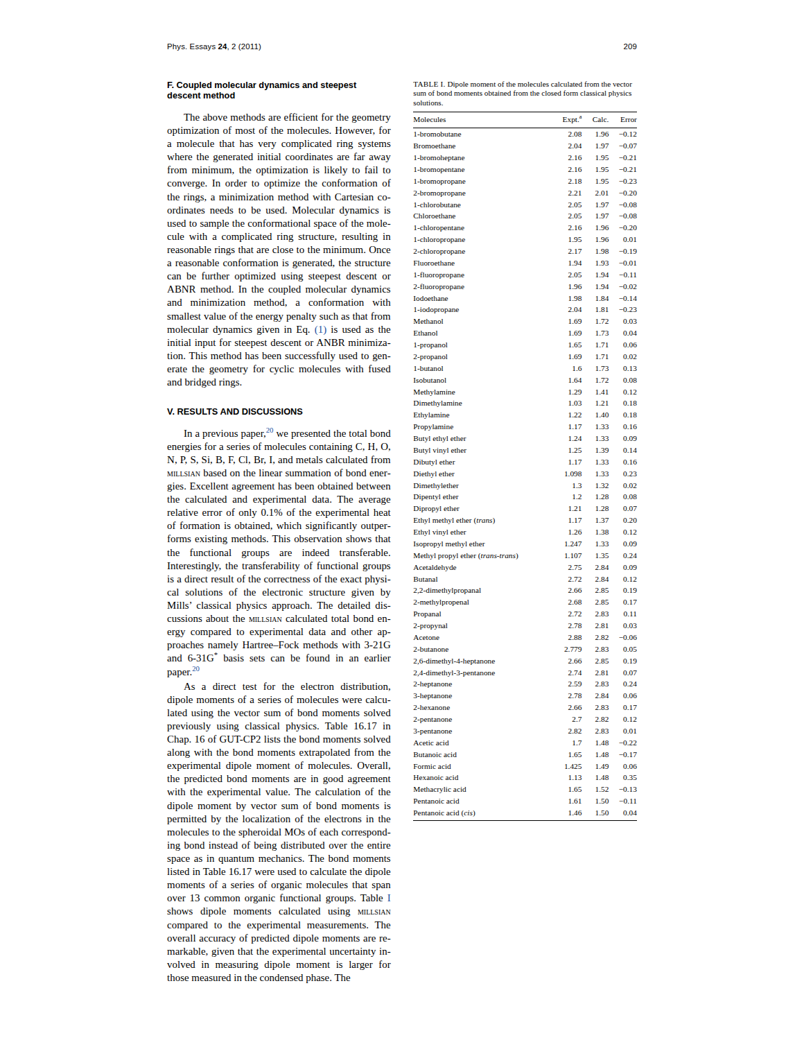Phys. Essays 24, 2 (2011)
209
F. Coupled molecular dynamics and steepest descent method
The above methods are efficient for the geometry optimization of most of the molecules. However, for a molecule that has very complicated ring systems where the generated initial coordinates are far away from minimum, the optimization is likely to fail to converge. In order to optimize the conformation of the rings, a minimization method with Cartesian coordinates needs to be used. Molecular dynamics is used to sample the conformational space of the molecule with a complicated ring structure, resulting in reasonable rings that are close to the minimum. Once a reasonable conformation is generated, the structure can be further optimized using steepest descent or ABNR method. In the coupled molecular dynamics and minimization method, a conformation with smallest value of the energy penalty such as that from molecular dynamics given in Eq. (1) is used as the initial input for steepest descent or ANBR minimization. This method has been successfully used to generate the geometry for cyclic molecules with fused and bridged rings.
V. RESULTS AND DISCUSSIONS
In a previous paper,20 we presented the total bond energies for a series of molecules containing C, H, O, N, P, S, Si, B, F, Cl, Br, I, and metals calculated from millsian based on the linear summation of bond energies. Excellent agreement has been obtained between the calculated and experimental data. The average relative error of only 0.1% of the experimental heat of formation is obtained, which significantly outperforms existing methods. This observation shows that the functional groups are indeed transferable. Interestingly, the transferability of functional groups is a direct result of the correctness of the exact physical solutions of the electronic structure given by Mills’ classical physics approach. The detailed discussions about the millsian calculated total bond energy compared to experimental data and other approaches namely Hartree–Fock methods with 3-21G and 6-31G* basis sets can be found in an earlier paper.20
As a direct test for the electron distribution, dipole moments of a series of molecules were calculated using the vector sum of bond moments solved previously using classical physics. Table 16.17 in Chap. 16 of GUT-CP2 lists the bond moments solved along with the bond moments extrapolated from the experimental dipole moment of molecules. Overall, the predicted bond moments are in good agreement with the experimental value. The calculation of the dipole moment by vector sum of bond moments is permitted by the localization of the electrons in the molecules to the spheroidal MOs of each corresponding bond instead of being distributed over the entire space as in quantum mechanics. The bond moments listed in Table 16.17 were used to calculate the dipole moments of a series of organic molecules that span over 13 common organic functional groups. Table I shows dipole moments calculated using millsian compared to the experimental measurements. The overall accuracy of predicted dipole moments are remarkable, given that the experimental uncertainty involved in measuring dipole moment is larger for those measured in the condensed phase. The
TABLE I. Dipole moment of the molecules calculated from the vector sum of bond moments obtained from the closed form classical physics solutions.
| Molecules | Expt. a | Calc. | Error |
| --- | --- | --- | --- |
| 1-bromobutane | 2.08 | 1.96 | −0.12 |
| Bromoethane | 2.04 | 1.97 | −0.07 |
| 1-bromoheptane | 2.16 | 1.95 | −0.21 |
| 1-bromopentane | 2.16 | 1.95 | −0.21 |
| 1-bromopropane | 2.18 | 1.95 | −0.23 |
| 2-bromopropane | 2.21 | 2.01 | −0.20 |
| 1-chlorobutane | 2.05 | 1.97 | −0.08 |
| Chloroethane | 2.05 | 1.97 | −0.08 |
| 1-chloropentane | 2.16 | 1.96 | −0.20 |
| 1-chloropropane | 1.95 | 1.96 | 0.01 |
| 2-chloropropane | 2.17 | 1.98 | −0.19 |
| Fluoroethane | 1.94 | 1.93 | −0.01 |
| 1-fluoropropane | 2.05 | 1.94 | −0.11 |
| 2-fluoropropane | 1.96 | 1.94 | −0.02 |
| Iodoethane | 1.98 | 1.84 | −0.14 |
| 1-iodopropane | 2.04 | 1.81 | −0.23 |
| Methanol | 1.69 | 1.72 | 0.03 |
| Ethanol | 1.69 | 1.73 | 0.04 |
| 1-propanol | 1.65 | 1.71 | 0.06 |
| 2-propanol | 1.69 | 1.71 | 0.02 |
| 1-butanol | 1.6 | 1.73 | 0.13 |
| Isobutanol | 1.64 | 1.72 | 0.08 |
| Methylamine | 1.29 | 1.41 | 0.12 |
| Dimethylamine | 1.03 | 1.21 | 0.18 |
| Ethylamine | 1.22 | 1.40 | 0.18 |
| Propylamine | 1.17 | 1.33 | 0.16 |
| Butyl ethyl ether | 1.24 | 1.33 | 0.09 |
| Butyl vinyl ether | 1.25 | 1.39 | 0.14 |
| Dibutyl ether | 1.17 | 1.33 | 0.16 |
| Diethyl ether | 1.098 | 1.33 | 0.23 |
| Dimethylether | 1.3 | 1.32 | 0.02 |
| Dipentyl ether | 1.2 | 1.28 | 0.08 |
| Dipropyl ether | 1.21 | 1.28 | 0.07 |
| Ethyl methyl ether ( trans ) | 1.17 | 1.37 | 0.20 |
| Ethyl vinyl ether | 1.26 | 1.38 | 0.12 |
| Isopropyl methyl ether | 1.247 | 1.33 | 0.09 |
| Methyl propyl ether ( trans-trans ) | 1.107 | 1.35 | 0.24 |
| Acetaldehyde | 2.75 | 2.84 | 0.09 |
| Butanal | 2.72 | 2.84 | 0.12 |
| 2,2-dimethylpropanal | 2.66 | 2.85 | 0.19 |
| 2-methylpropenal | 2.68 | 2.85 | 0.17 |
| Propanal | 2.72 | 2.83 | 0.11 |
| 2-propynal | 2.78 | 2.81 | 0.03 |
| Acetone | 2.88 | 2.82 | −0.06 |
| 2-butanone | 2.779 | 2.83 | 0.05 |
| 2,6-dimethyl-4-heptanone | 2.66 | 2.85 | 0.19 |
| 2,4-dimethyl-3-pentanone | 2.74 | 2.81 | 0.07 |
| 2-heptanone | 2.59 | 2.83 | 0.24 |
| 3-heptanone | 2.78 | 2.84 | 0.06 |
| 2-hexanone | 2.66 | 2.83 | 0.17 |
| 2-pentanone | 2.7 | 2.82 | 0.12 |
| 3-pentanone | 2.82 | 2.83 | 0.01 |
| Acetic acid | 1.7 | 1.48 | −0.22 |
| Butanoic acid | 1.65 | 1.48 | −0.17 |
| Formic acid | 1.425 | 1.49 | 0.06 |
| Hexanoic acid | 1.13 | 1.48 | 0.35 |
| Methacrylic acid | 1.65 | 1.52 | −0.13 |
| Pentanoic acid | 1.61 | 1.50 | −0.11 |
| Pentanoic acid ( cis ) | 1.46 | 1.50 | 0.04 |